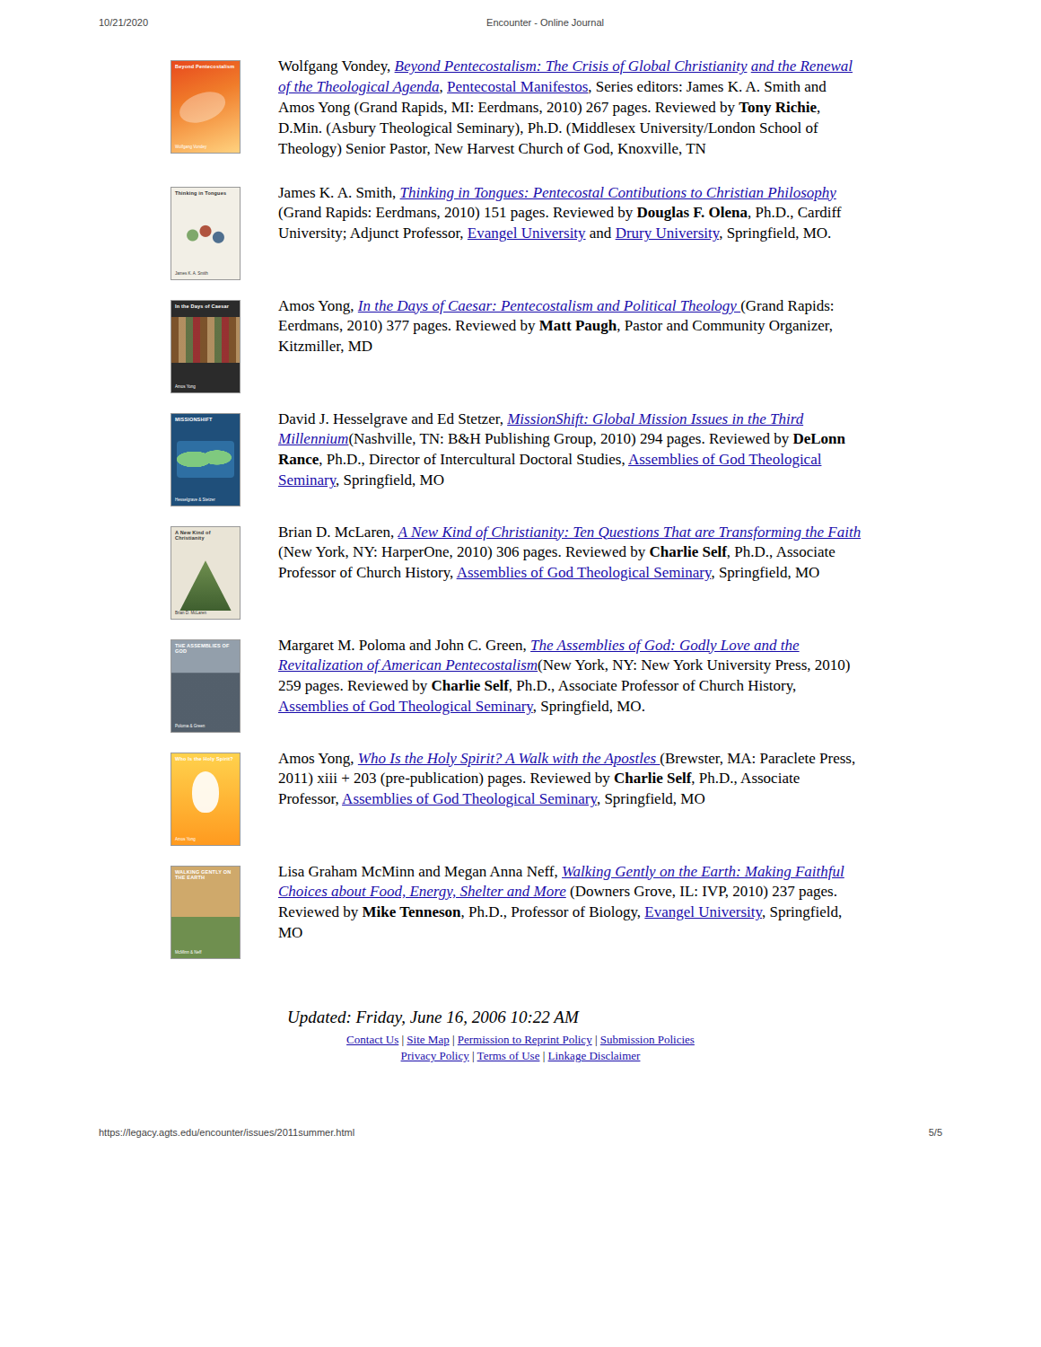10/21/2020
Encounter - Online Journal
Beyond Pentecostalism
Wolfgang Vondey
Wolfgang Vondey, Beyond Pentecostalism: The Crisis of Global Christianity and the Renewal of the Theological Agenda, Pentecostal Manifestos, Series editors: James K. A. Smith and Amos Yong (Grand Rapids, MI: Eerdmans, 2010) 267 pages. Reviewed by Tony Richie, D.Min. (Asbury Theological Seminary), Ph.D. (Middlesex University/London School of Theology) Senior Pastor, New Harvest Church of God, Knoxville, TN
Thinking in Tongues
James K. A. Smith
James K. A. Smith, Thinking in Tongues: Pentecostal Contibutions to Christian Philosophy (Grand Rapids: Eerdmans, 2010) 151 pages. Reviewed by Douglas F. Olena, Ph.D., Cardiff University; Adjunct Professor, Evangel University and Drury University, Springfield, MO.
In the Days of Caesar
Amos Yong
Amos Yong, In the Days of Caesar: Pentecostalism and Political Theology (Grand Rapids: Eerdmans, 2010) 377 pages. Reviewed by Matt Paugh, Pastor and Community Organizer, Kitzmiller, MD
MISSIONSHIFT
Hesselgrave & Stetzer
David J. Hesselgrave and Ed Stetzer, MissionShift: Global Mission Issues in the Third Millennium(Nashville, TN: B&H Publishing Group, 2010) 294 pages. Reviewed by DeLonn Rance, Ph.D., Director of Intercultural Doctoral Studies, Assemblies of God Theological Seminary, Springfield, MO
A New Kind of Christianity
Brian D. McLaren
Brian D. McLaren, A New Kind of Christianity: Ten Questions That are Transforming the Faith (New York, NY: HarperOne, 2010) 306 pages. Reviewed by Charlie Self, Ph.D., Associate Professor of Church History, Assemblies of God Theological Seminary, Springfield, MO
THE ASSEMBLIES OF GOD
Poloma & Green
Margaret M. Poloma and John C. Green, The Assemblies of God: Godly Love and the Revitalization of American Pentecostalism(New York, NY: New York University Press, 2010) 259 pages. Reviewed by Charlie Self, Ph.D., Associate Professor of Church History, Assemblies of God Theological Seminary, Springfield, MO.
Who Is the Holy Spirit?
Amos Yong
Amos Yong, Who Is the Holy Spirit? A Walk with the Apostles (Brewster, MA: Paraclete Press, 2011) xiii + 203 (pre-publication) pages. Reviewed by Charlie Self, Ph.D., Associate Professor, Assemblies of God Theological Seminary, Springfield, MO
WALKING GENTLY ON THE EARTH
McMinn & Neff
Lisa Graham McMinn and Megan Anna Neff, Walking Gently on the Earth: Making Faithful Choices about Food, Energy, Shelter and More (Downers Grove, IL: IVP, 2010) 237 pages. Reviewed by Mike Tenneson, Ph.D., Professor of Biology, Evangel University, Springfield, MO
Updated: Friday, June 16, 2006 10:22 AM
Contact Us | Site Map | Permission to Reprint Policy | Submission Policies
Privacy Policy | Terms of Use | Linkage Disclaimer
https://legacy.agts.edu/encounter/issues/2011summer.html
5/5